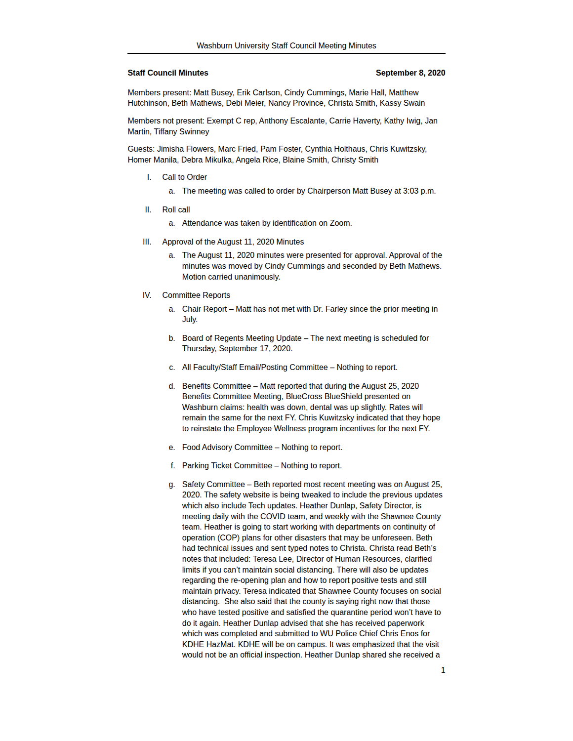Washburn University Staff Council Meeting Minutes
Staff Council Minutes September 8, 2020
Members present: Matt Busey, Erik Carlson, Cindy Cummings, Marie Hall, Matthew Hutchinson, Beth Mathews, Debi Meier, Nancy Province, Christa Smith, Kassy Swain
Members not present: Exempt C rep, Anthony Escalante, Carrie Haverty, Kathy Iwig, Jan Martin, Tiffany Swinney
Guests: Jimisha Flowers, Marc Fried, Pam Foster, Cynthia Holthaus, Chris Kuwitzsky, Homer Manila, Debra Mikulka, Angela Rice, Blaine Smith, Christy Smith
Call to Order
The meeting was called to order by Chairperson Matt Busey at 3:03 p.m.
Roll call
Attendance was taken by identification on Zoom.
Approval of the August 11, 2020 Minutes
The August 11, 2020 minutes were presented for approval. Approval of the minutes was moved by Cindy Cummings and seconded by Beth Mathews. Motion carried unanimously.
Committee Reports
Chair Report – Matt has not met with Dr. Farley since the prior meeting in July.
Board of Regents Meeting Update – The next meeting is scheduled for Thursday, September 17, 2020.
All Faculty/Staff Email/Posting Committee – Nothing to report.
Benefits Committee – Matt reported that during the August 25, 2020 Benefits Committee Meeting, BlueCross BlueShield presented on Washburn claims: health was down, dental was up slightly. Rates will remain the same for the next FY. Chris Kuwitzsky indicated that they hope to reinstate the Employee Wellness program incentives for the next FY.
Food Advisory Committee – Nothing to report.
Parking Ticket Committee – Nothing to report.
Safety Committee – Beth reported most recent meeting was on August 25, 2020. The safety website is being tweaked to include the previous updates which also include Tech updates. Heather Dunlap, Safety Director, is meeting daily with the COVID team, and weekly with the Shawnee County team. Heather is going to start working with departments on continuity of operation (COP) plans for other disasters that may be unforeseen. Beth had technical issues and sent typed notes to Christa. Christa read Beth’s notes that included: Teresa Lee, Director of Human Resources, clarified limits if you can’t maintain social distancing. There will also be updates regarding the re-opening plan and how to report positive tests and still maintain privacy. Teresa indicated that Shawnee County focuses on social distancing. She also said that the county is saying right now that those who have tested positive and satisfied the quarantine period won’t have to do it again. Heather Dunlap advised that she has received paperwork which was completed and submitted to WU Police Chief Chris Enos for KDHE HazMat. KDHE will be on campus. It was emphasized that the visit would not be an official inspection. Heather Dunlap shared she received a
1